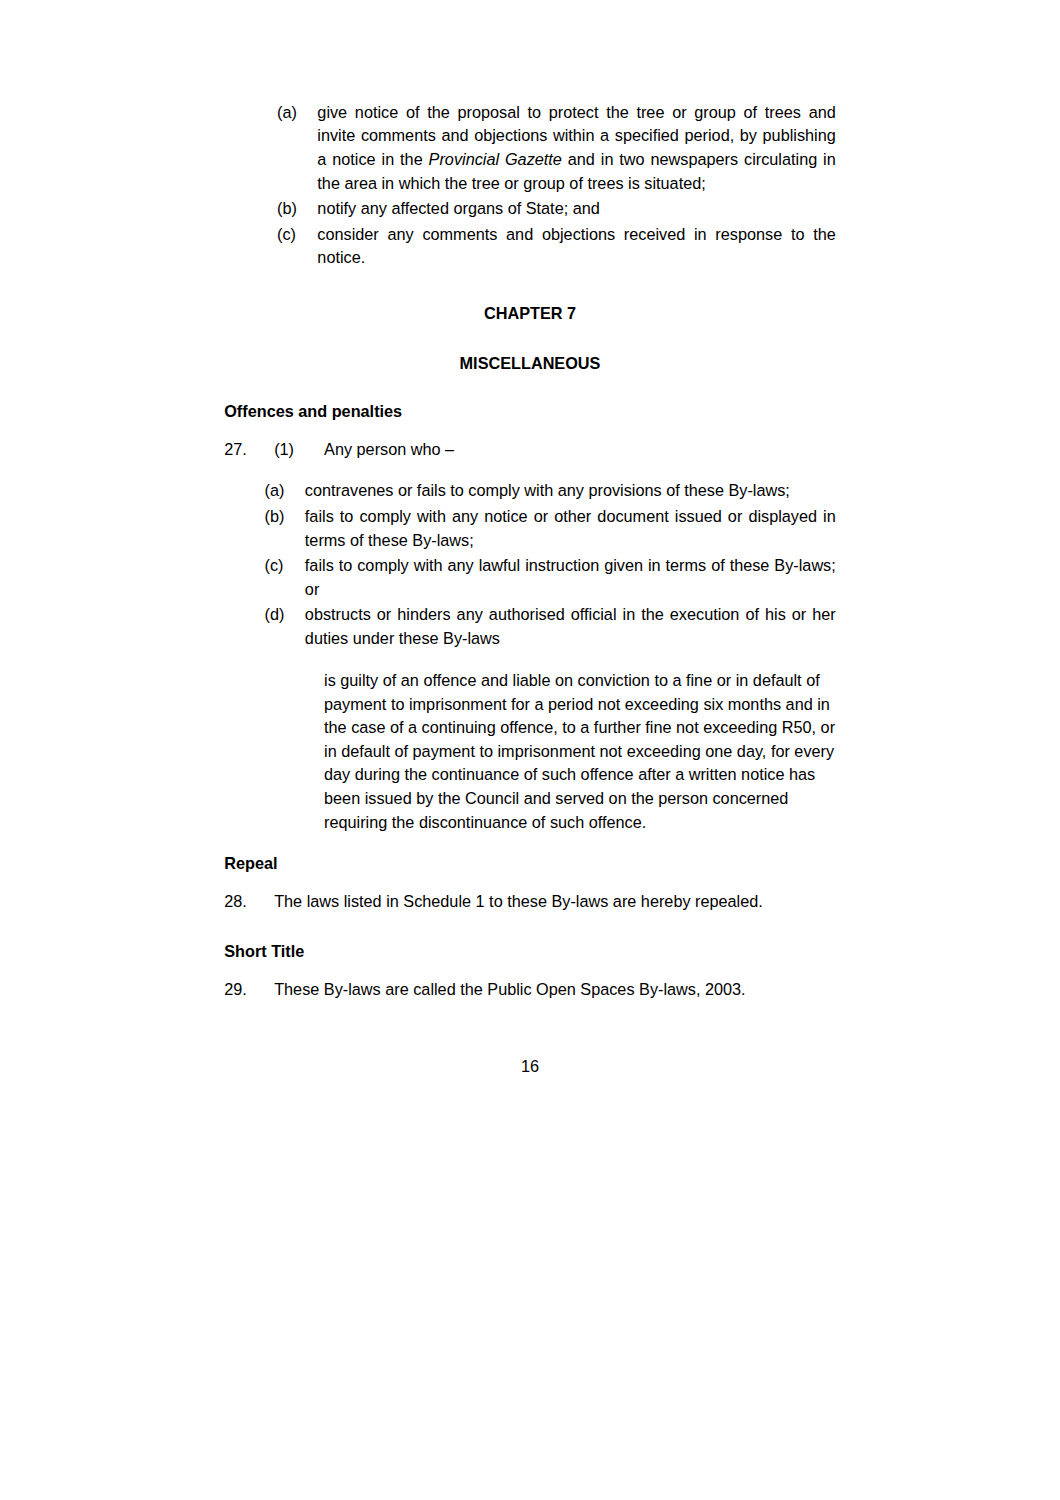(a) give notice of the proposal to protect the tree or group of trees and invite comments and objections within a specified period, by publishing a notice in the Provincial Gazette and in two newspapers circulating in the area in which the tree or group of trees is situated;
(b) notify any affected organs of State; and
(c) consider any comments and objections received in response to the notice.
CHAPTER 7
MISCELLANEOUS
Offences and penalties
27. (1) Any person who –
(a) contravenes or fails to comply with any provisions of these By-laws;
(b) fails to comply with any notice or other document issued or displayed in terms of these By-laws;
(c) fails to comply with any lawful instruction given in terms of these By-laws; or
(d) obstructs or hinders any authorised official in the execution of his or her duties under these By-laws
is guilty of an offence and liable on conviction to a fine or in default of payment to imprisonment for a period not exceeding six months and in the case of a continuing offence, to a further fine not exceeding R50, or in default of payment to imprisonment not exceeding one day, for every day during the continuance of such offence after a written notice has been issued by the Council and served on the person concerned requiring the discontinuance of such offence.
Repeal
28. The laws listed in Schedule 1 to these By-laws are hereby repealed.
Short Title
29. These By-laws are called the Public Open Spaces By-laws, 2003.
16